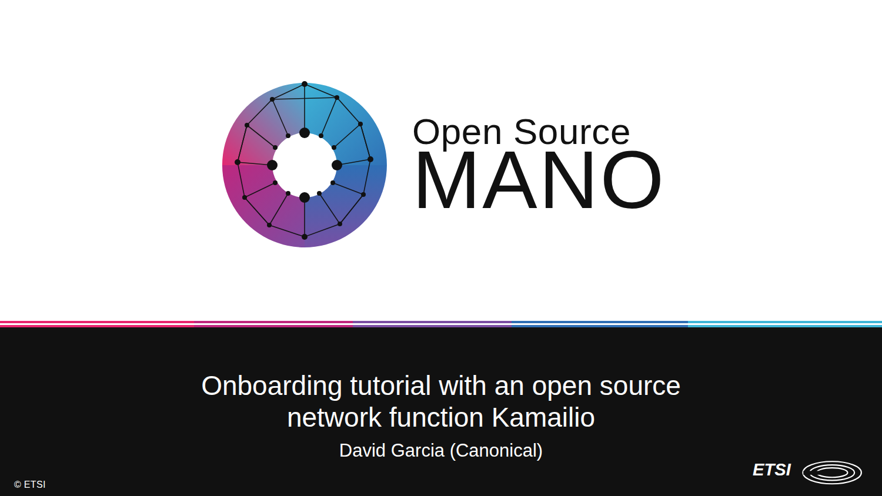Open Source MANO
Onboarding tutorial with an open source
network function Kamailio
David Garcia (Canonical)
© ETSI ETSI